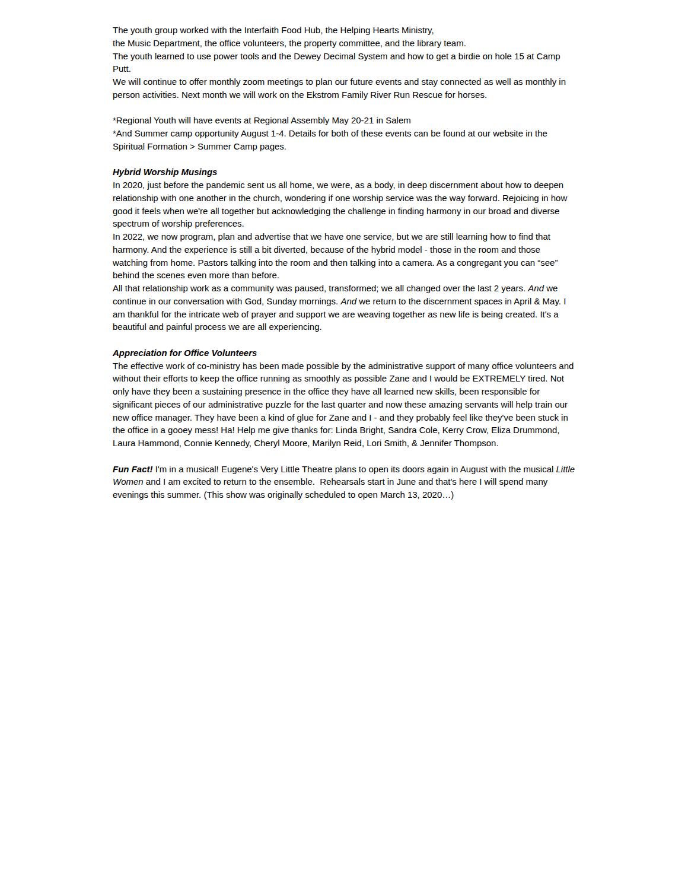The youth group worked with the Interfaith Food Hub, the Helping Hearts Ministry,
the Music Department, the office volunteers, the property committee, and the library team.
The youth learned to use power tools and the Dewey Decimal System and how to get a birdie on hole 15 at Camp Putt.
We will continue to offer monthly zoom meetings to plan our future events and stay connected as well as monthly in person activities. Next month we will work on the Ekstrom Family River Run Rescue for horses.
*Regional Youth will have events at Regional Assembly May 20-21 in Salem
*And Summer camp opportunity August 1-4. Details for both of these events can be found at our website in the Spiritual Formation > Summer Camp pages.
Hybrid Worship Musings
In 2020, just before the pandemic sent us all home, we were, as a body, in deep discernment about how to deepen relationship with one another in the church, wondering if one worship service was the way forward. Rejoicing in how good it feels when we're all together but acknowledging the challenge in finding harmony in our broad and diverse spectrum of worship preferences.
In 2022, we now program, plan and advertise that we have one service, but we are still learning how to find that harmony. And the experience is still a bit diverted, because of the hybrid model - those in the room and those watching from home. Pastors talking into the room and then talking into a camera. As a congregant you can “see” behind the scenes even more than before.
All that relationship work as a community was paused, transformed; we all changed over the last 2 years. And we continue in our conversation with God, Sunday mornings. And we return to the discernment spaces in April & May. I am thankful for the intricate web of prayer and support we are weaving together as new life is being created. It's a beautiful and painful process we are all experiencing.
Appreciation for Office Volunteers
The effective work of co-ministry has been made possible by the administrative support of many office volunteers and without their efforts to keep the office running as smoothly as possible Zane and I would be EXTREMELY tired. Not only have they been a sustaining presence in the office they have all learned new skills, been responsible for significant pieces of our administrative puzzle for the last quarter and now these amazing servants will help train our new office manager. They have been a kind of glue for Zane and I - and they probably feel like they've been stuck in the office in a gooey mess! Ha! Help me give thanks for: Linda Bright, Sandra Cole, Kerry Crow, Eliza Drummond, Laura Hammond, Connie Kennedy, Cheryl Moore, Marilyn Reid, Lori Smith, & Jennifer Thompson.
Fun Fact! I'm in a musical! Eugene's Very Little Theatre plans to open its doors again in August with the musical Little Women and I am excited to return to the ensemble. Rehearsals start in June and that's here I will spend many evenings this summer. (This show was originally scheduled to open March 13, 2020…)